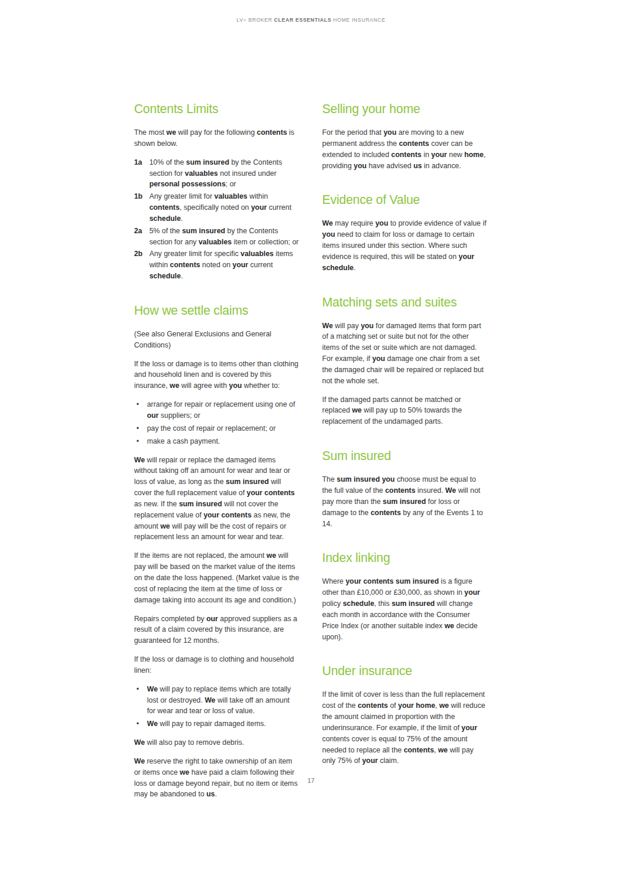LV= BROKER CLEAR ESSENTIALS HOME INSURANCE
Contents Limits
The most we will pay for the following contents is shown below.
1a 10% of the sum insured by the Contents section for valuables not insured under personal possessions; or
1b Any greater limit for valuables within contents, specifically noted on your current schedule.
2a 5% of the sum insured by the Contents section for any valuables item or collection; or
2b Any greater limit for specific valuables items within contents noted on your current schedule.
How we settle claims
(See also General Exclusions and General Conditions)
If the loss or damage is to items other than clothing and household linen and is covered by this insurance, we will agree with you whether to:
arrange for repair or replacement using one of our suppliers; or
pay the cost of repair or replacement; or
make a cash payment.
We will repair or replace the damaged items without taking off an amount for wear and tear or loss of value, as long as the sum insured will cover the full replacement value of your contents as new. If the sum insured will not cover the replacement value of your contents as new, the amount we will pay will be the cost of repairs or replacement less an amount for wear and tear.
If the items are not replaced, the amount we will pay will be based on the market value of the items on the date the loss happened. (Market value is the cost of replacing the item at the time of loss or damage taking into account its age and condition.)
Repairs completed by our approved suppliers as a result of a claim covered by this insurance, are guaranteed for 12 months.
If the loss or damage is to clothing and household linen:
We will pay to replace items which are totally lost or destroyed. We will take off an amount for wear and tear or loss of value.
We will pay to repair damaged items.
We will also pay to remove debris.
We reserve the right to take ownership of an item or items once we have paid a claim following their loss or damage beyond repair, but no item or items may be abandoned to us.
Selling your home
For the period that you are moving to a new permanent address the contents cover can be extended to included contents in your new home, providing you have advised us in advance.
Evidence of Value
We may require you to provide evidence of value if you need to claim for loss or damage to certain items insured under this section. Where such evidence is required, this will be stated on your schedule.
Matching sets and suites
We will pay you for damaged items that form part of a matching set or suite but not for the other items of the set or suite which are not damaged. For example, if you damage one chair from a set the damaged chair will be repaired or replaced but not the whole set.
If the damaged parts cannot be matched or replaced we will pay up to 50% towards the replacement of the undamaged parts.
Sum insured
The sum insured you choose must be equal to the full value of the contents insured. We will not pay more than the sum insured for loss or damage to the contents by any of the Events 1 to 14.
Index linking
Where your contents sum insured is a figure other than £10,000 or £30,000, as shown in your policy schedule, this sum insured will change each month in accordance with the Consumer Price Index (or another suitable index we decide upon).
Under insurance
If the limit of cover is less than the full replacement cost of the contents of your home, we will reduce the amount claimed in proportion with the underinsurance. For example, if the limit of your contents cover is equal to 75% of the amount needed to replace all the contents, we will pay only 75% of your claim.
17